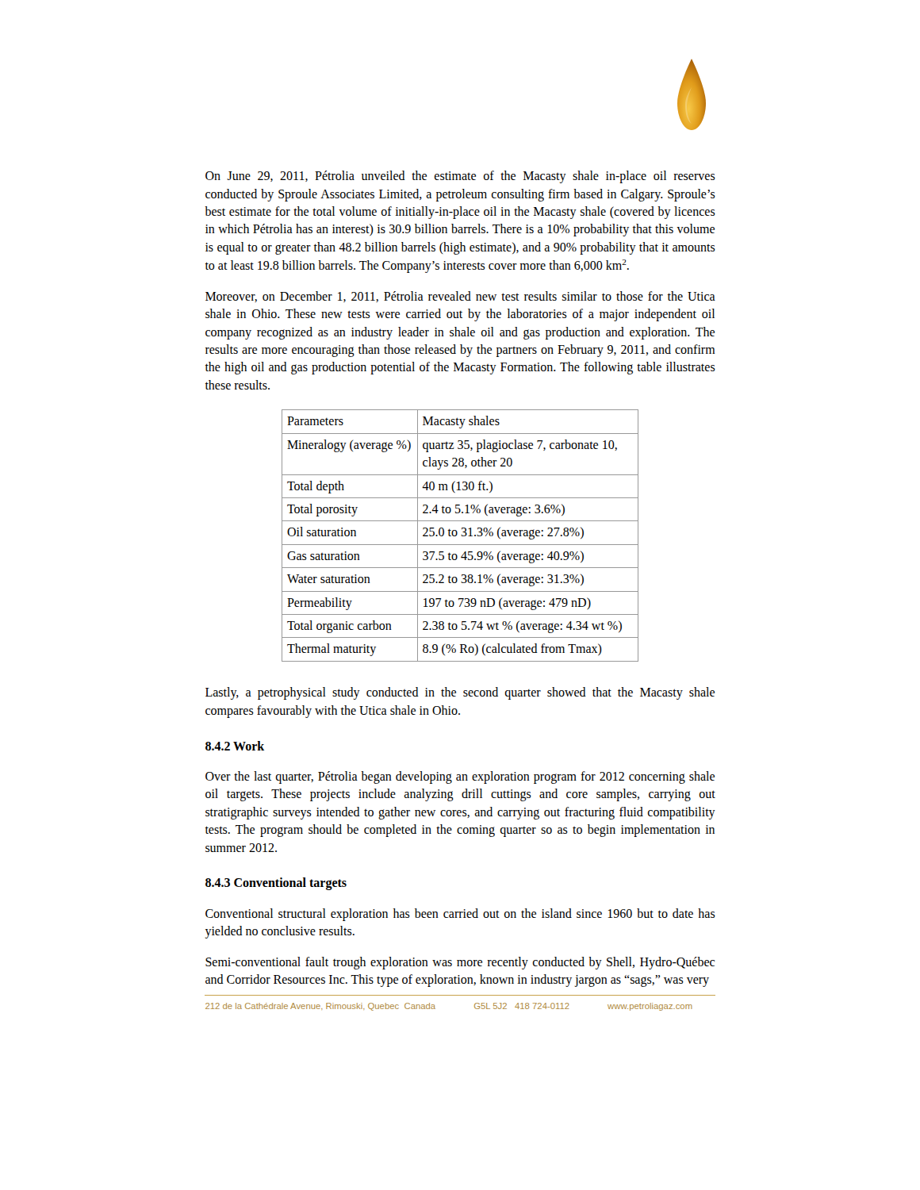On June 29, 2011, Pétrolia unveiled the estimate of the Macasty shale in-place oil reserves conducted by Sproule Associates Limited, a petroleum consulting firm based in Calgary. Sproule’s best estimate for the total volume of initially-in-place oil in the Macasty shale (covered by licences in which Pétrolia has an interest) is 30.9 billion barrels. There is a 10% probability that this volume is equal to or greater than 48.2 billion barrels (high estimate), and a 90% probability that it amounts to at least 19.8 billion barrels. The Company’s interests cover more than 6,000 km2.
Moreover, on December 1, 2011, Pétrolia revealed new test results similar to those for the Utica shale in Ohio. These new tests were carried out by the laboratories of a major independent oil company recognized as an industry leader in shale oil and gas production and exploration. The results are more encouraging than those released by the partners on February 9, 2011, and confirm the high oil and gas production potential of the Macasty Formation. The following table illustrates these results.
| Parameters | Macasty shales |
| Mineralogy (average %) | quartz 35, plagioclase 7, carbonate 10, clays 28, other 20 |
| Total depth | 40 m (130 ft.) |
| Total porosity | 2.4 to 5.1% (average: 3.6%) |
| Oil saturation | 25.0 to 31.3% (average: 27.8%) |
| Gas saturation | 37.5 to 45.9% (average: 40.9%) |
| Water saturation | 25.2 to 38.1% (average: 31.3%) |
| Permeability | 197 to 739 nD (average: 479 nD) |
| Total organic carbon | 2.38 to 5.74 wt % (average: 4.34 wt %) |
| Thermal maturity | 8.9 (% Ro) (calculated from Tmax) |
Lastly, a petrophysical study conducted in the second quarter showed that the Macasty shale compares favourably with the Utica shale in Ohio.
8.4.2 Work
Over the last quarter, Pétrolia began developing an exploration program for 2012 concerning shale oil targets. These projects include analyzing drill cuttings and core samples, carrying out stratigraphic surveys intended to gather new cores, and carrying out fracturing fluid compatibility tests. The program should be completed in the coming quarter so as to begin implementation in summer 2012.
8.4.3 Conventional targets
Conventional structural exploration has been carried out on the island since 1960 but to date has yielded no conclusive results.
Semi-conventional fault trough exploration was more recently conducted by Shell, Hydro-Québec and Corridor Resources Inc. This type of exploration, known in industry jargon as “sags,” was very
212 de la Cathédrale Avenue, Rimouski, Quebec Canada G5L 5J2 418 724-0112 www.petroliagaz.com